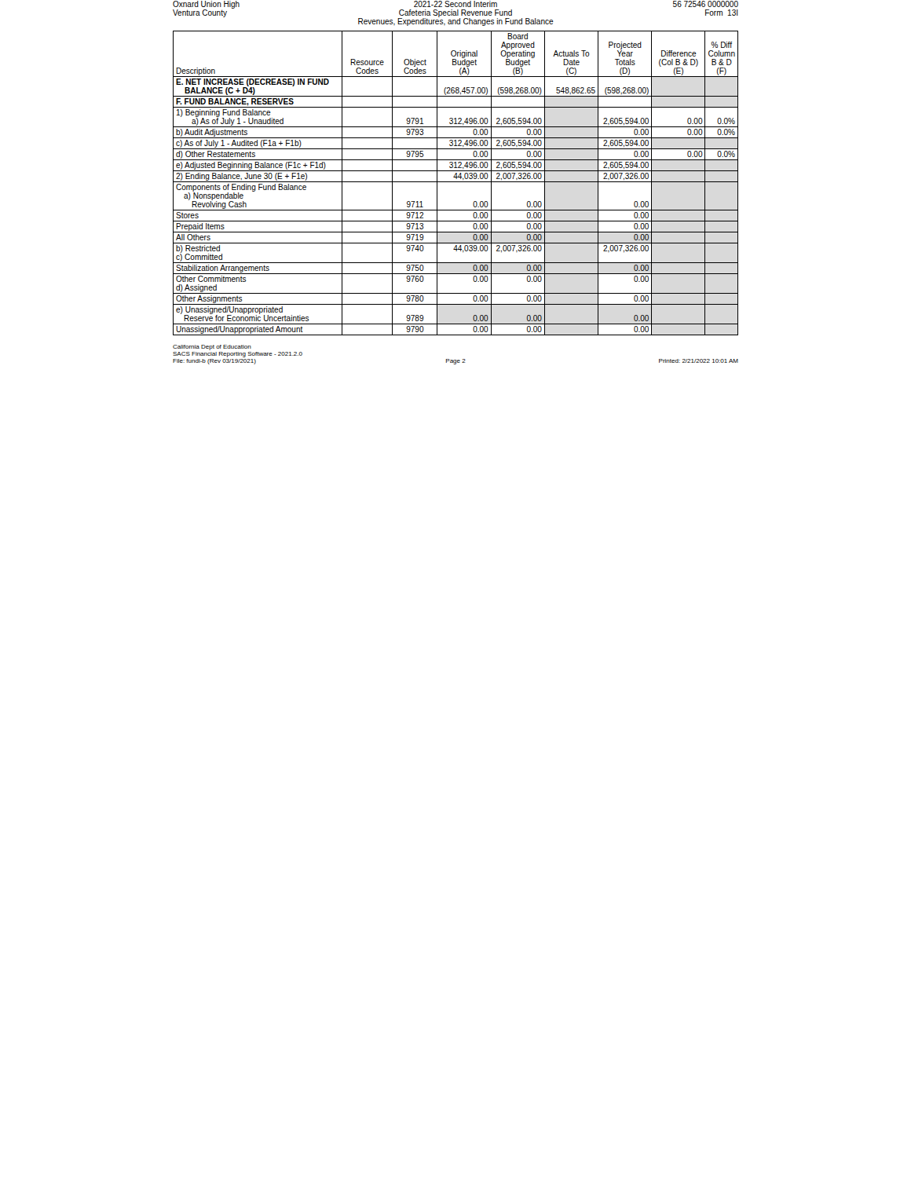| Oxnard Union High Ventura County | 2021-22 Second Interim Cafeteria Special Revenue Fund Revenues, Expenditures, and Changes in Fund Balance | 56 72546 0000000 Form 13I |
| Description | Resource Codes | Object Codes | Original Budget (A) | Board Approved Operating Budget (B) | Actuals To Date (C) | Projected Year Totals (D) | Difference (Col B & D) (E) | % Diff Column B & D (F) |
| --- | --- | --- | --- | --- | --- | --- | --- | --- |
| E. NET INCREASE (DECREASE) IN FUND BALANCE (C + D4) | | | (268,457.00) | (598,268.00) | 548,862.65 | (598,268.00) | | |
| F. FUND BALANCE, RESERVES | | | | | | | | |
| 1) Beginning Fund Balance a) As of July 1 - Unaudited | | 9791 | 312,496.00 | 2,605,594.00 | | 2,605,594.00 | 0.00 | 0.0% |
| b) Audit Adjustments | | 9793 | 0.00 | 0.00 | | 0.00 | 0.00 | 0.0% |
| c) As of July 1 - Audited (F1a + F1b) | | | 312,496.00 | 2,605,594.00 | | 2,605,594.00 | | |
| d) Other Restatements | | 9795 | 0.00 | 0.00 | | 0.00 | 0.00 | 0.0% |
| e) Adjusted Beginning Balance (F1c + F1d) | | | 312,496.00 | 2,605,594.00 | | 2,605,594.00 | | |
| 2) Ending Balance, June 30 (E + F1e) | | | 44,039.00 | 2,007,326.00 | | 2,007,326.00 | | |
| Components of Ending Fund Balance a) Nonspendable Revolving Cash | | 9711 | 0.00 | 0.00 | | 0.00 | | |
| Stores | | 9712 | 0.00 | 0.00 | | 0.00 | | |
| Prepaid Items | | 9713 | 0.00 | 0.00 | | 0.00 | | |
| All Others | | 9719 | 0.00 | 0.00 | | 0.00 | | |
| b) Restricted c) Committed | | 9740 | 44,039.00 | 2,007,326.00 | | 2,007,326.00 | | |
| Stabilization Arrangements | | 9750 | 0.00 | 0.00 | | 0.00 | | |
| Other Commitments d) Assigned | | 9760 | 0.00 | 0.00 | | 0.00 | | |
| Other Assignments | | 9780 | 0.00 | 0.00 | | 0.00 | | |
| e) Unassigned/Unappropriated Reserve for Economic Uncertainties | | 9789 | 0.00 | 0.00 | | 0.00 | | |
| Unassigned/Unappropriated Amount | | 9790 | 0.00 | 0.00 | | 0.00 | | |
| California Dept of Education SACS Financial Reporting Software - 2021.2.0 File: fundi-b (Rev 03/19/2021) | Page 2 | Printed: 2/21/2022 10:01 AM |